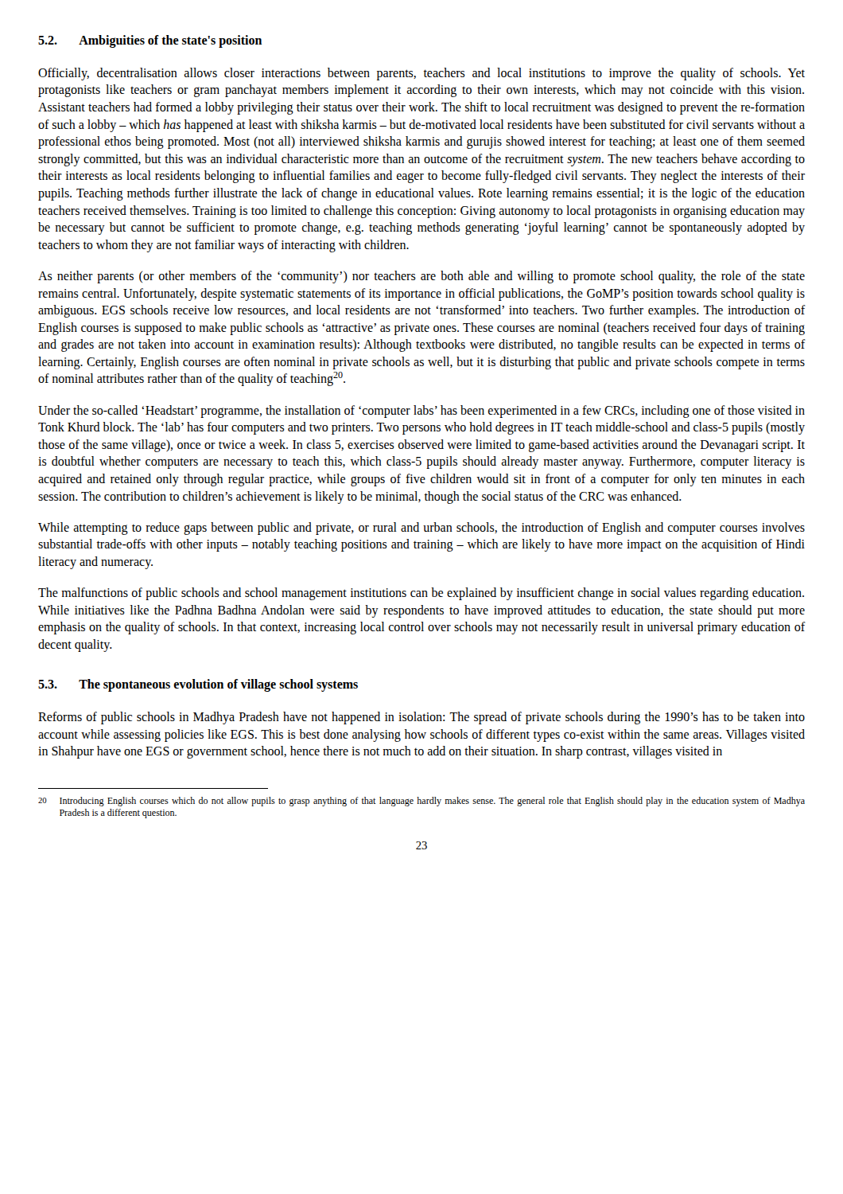5.2. Ambiguities of the state's position
Officially, decentralisation allows closer interactions between parents, teachers and local institutions to improve the quality of schools. Yet protagonists like teachers or gram panchayat members implement it according to their own interests, which may not coincide with this vision. Assistant teachers had formed a lobby privileging their status over their work. The shift to local recruitment was designed to prevent the re-formation of such a lobby – which has happened at least with shiksha karmis – but de-motivated local residents have been substituted for civil servants without a professional ethos being promoted. Most (not all) interviewed shiksha karmis and gurujis showed interest for teaching; at least one of them seemed strongly committed, but this was an individual characteristic more than an outcome of the recruitment system. The new teachers behave according to their interests as local residents belonging to influential families and eager to become fully-fledged civil servants. They neglect the interests of their pupils. Teaching methods further illustrate the lack of change in educational values. Rote learning remains essential; it is the logic of the education teachers received themselves. Training is too limited to challenge this conception: Giving autonomy to local protagonists in organising education may be necessary but cannot be sufficient to promote change, e.g. teaching methods generating ‘joyful learning’ cannot be spontaneously adopted by teachers to whom they are not familiar ways of interacting with children.
As neither parents (or other members of the ‘community’) nor teachers are both able and willing to promote school quality, the role of the state remains central. Unfortunately, despite systematic statements of its importance in official publications, the GoMP’s position towards school quality is ambiguous. EGS schools receive low resources, and local residents are not ‘transformed’ into teachers. Two further examples. The introduction of English courses is supposed to make public schools as ‘attractive’ as private ones. These courses are nominal (teachers received four days of training and grades are not taken into account in examination results): Although textbooks were distributed, no tangible results can be expected in terms of learning. Certainly, English courses are often nominal in private schools as well, but it is disturbing that public and private schools compete in terms of nominal attributes rather than of the quality of teaching20.
Under the so-called ‘Headstart’ programme, the installation of ‘computer labs’ has been experimented in a few CRCs, including one of those visited in Tonk Khurd block. The ‘lab’ has four computers and two printers. Two persons who hold degrees in IT teach middle-school and class-5 pupils (mostly those of the same village), once or twice a week. In class 5, exercises observed were limited to game-based activities around the Devanagari script. It is doubtful whether computers are necessary to teach this, which class-5 pupils should already master anyway. Furthermore, computer literacy is acquired and retained only through regular practice, while groups of five children would sit in front of a computer for only ten minutes in each session. The contribution to children’s achievement is likely to be minimal, though the social status of the CRC was enhanced.
While attempting to reduce gaps between public and private, or rural and urban schools, the introduction of English and computer courses involves substantial trade-offs with other inputs – notably teaching positions and training – which are likely to have more impact on the acquisition of Hindi literacy and numeracy.
The malfunctions of public schools and school management institutions can be explained by insufficient change in social values regarding education. While initiatives like the Padhna Badhna Andolan were said by respondents to have improved attitudes to education, the state should put more emphasis on the quality of schools. In that context, increasing local control over schools may not necessarily result in universal primary education of decent quality.
5.3. The spontaneous evolution of village school systems
Reforms of public schools in Madhya Pradesh have not happened in isolation: The spread of private schools during the 1990’s has to be taken into account while assessing policies like EGS. This is best done analysing how schools of different types co-exist within the same areas. Villages visited in Shahpur have one EGS or government school, hence there is not much to add on their situation. In sharp contrast, villages visited in
20 Introducing English courses which do not allow pupils to grasp anything of that language hardly makes sense. The general role that English should play in the education system of Madhya Pradesh is a different question.
23